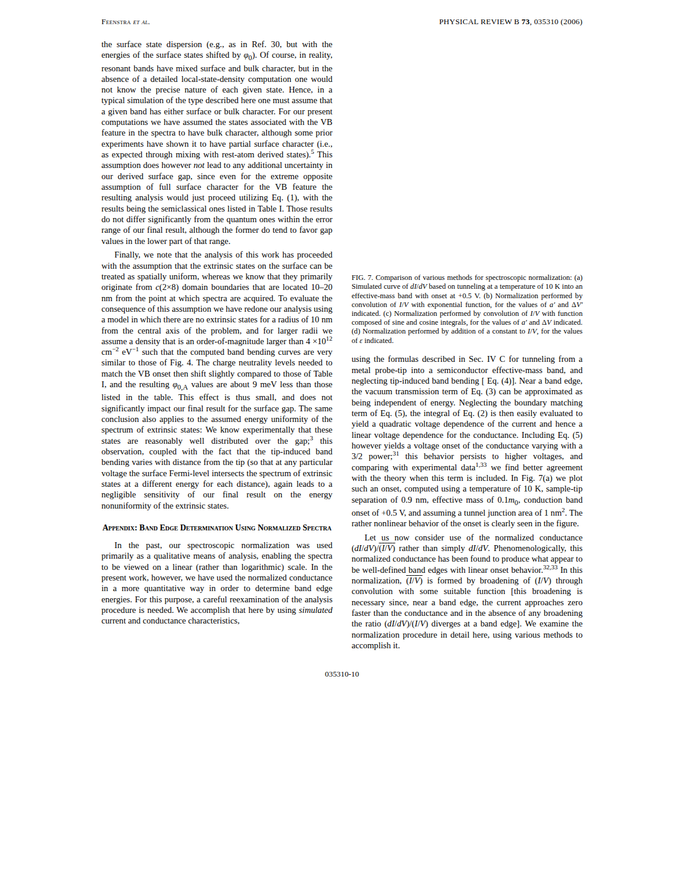Feenstra et al.
PHYSICAL REVIEW B 73, 035310 (2006)
the surface state dispersion (e.g., as in Ref. 30, but with the energies of the surface states shifted by φ0). Of course, in reality, resonant bands have mixed surface and bulk character, but in the absence of a detailed local-state-density computation one would not know the precise nature of each given state. Hence, in a typical simulation of the type described here one must assume that a given band has either surface or bulk character. For our present computations we have assumed the states associated with the VB feature in the spectra to have bulk character, although some prior experiments have shown it to have partial surface character (i.e., as expected through mixing with rest-atom derived states).5 This assumption does however not lead to any additional uncertainty in our derived surface gap, since even for the extreme opposite assumption of full surface character for the VB feature the resulting analysis would just proceed utilizing Eq. (1), with the results being the semiclassical ones listed in Table I. Those results do not differ significantly from the quantum ones within the error range of our final result, although the former do tend to favor gap values in the lower part of that range.
Finally, we note that the analysis of this work has proceeded with the assumption that the extrinsic states on the surface can be treated as spatially uniform, whereas we know that they primarily originate from c(2×8) domain boundaries that are located 10–20 nm from the point at which spectra are acquired. To evaluate the consequence of this assumption we have redone our analysis using a model in which there are no extrinsic states for a radius of 10 nm from the central axis of the problem, and for larger radii we assume a density that is an order-of-magnitude larger than 4 ×1012 cm−2 eV−1 such that the computed band bending curves are very similar to those of Fig. 4. The charge neutrality levels needed to match the VB onset then shift slightly compared to those of Table I, and the resulting φ0,A values are about 9 meV less than those listed in the table. This effect is thus small, and does not significantly impact our final result for the surface gap. The same conclusion also applies to the assumed energy uniformity of the spectrum of extrinsic states: We know experimentally that these states are reasonably well distributed over the gap;3 this observation, coupled with the fact that the tip-induced band bending varies with distance from the tip (so that at any particular voltage the surface Fermi-level intersects the spectrum of extrinsic states at a different energy for each distance), again leads to a negligible sensitivity of our final result on the energy nonuniformity of the extrinsic states.
Appendix: Band Edge Determination Using Normalized Spectra
In the past, our spectroscopic normalization was used primarily as a qualitative means of analysis, enabling the spectra to be viewed on a linear (rather than logarithmic) scale. In the present work, however, we have used the normalized conductance in a more quantitative way in order to determine band edge energies. For this purpose, a careful reexamination of the analysis procedure is needed. We accomplish that here by using simulated current and conductance characteristics,
FIG. 7. Comparison of various methods for spectroscopic normalization: (a) Simulated curve of dI/dV based on tunneling at a temperature of 10 K into an effective-mass band with onset at +0.5 V. (b) Normalization performed by convolution of I/V with exponential function, for the values of a′ and ΔV′ indicated. (c) Normalization performed by convolution of I/V with function composed of sine and cosine integrals, for the values of a′ and ΔV indicated. (d) Normalization performed by addition of a constant to I/V, for the values of ε indicated.
using the formulas described in Sec. IV C for tunneling from a metal probe-tip into a semiconductor effective-mass band, and neglecting tip-induced band bending [ Eq. (4)]. Near a band edge, the vacuum transmission term of Eq. (3) can be approximated as being independent of energy. Neglecting the boundary matching term of Eq. (5), the integral of Eq. (2) is then easily evaluated to yield a quadratic voltage dependence of the current and hence a linear voltage dependence for the conductance. Including Eq. (5) however yields a voltage onset of the conductance varying with a 3/2 power;31 this behavior persists to higher voltages, and comparing with experimental data1,33 we find better agreement with the theory when this term is included. In Fig. 7(a) we plot such an onset, computed using a temperature of 10 K, sample-tip separation of 0.9 nm, effective mass of 0.1m0, conduction band onset of +0.5 V, and assuming a tunnel junction area of 1 nm2. The rather nonlinear behavior of the onset is clearly seen in the figure.
Let us now consider use of the normalized conductance (dI/dV)/(I/V) rather than simply dI/dV. Phenomenologically, this normalized conductance has been found to produce what appear to be well-defined band edges with linear onset behavior.32,33 In this normalization, (I/V) is formed by broadening of (I/V) through convolution with some suitable function [this broadening is necessary since, near a band edge, the current approaches zero faster than the conductance and in the absence of any broadening the ratio (dI/dV)/(I/V) diverges at a band edge]. We examine the normalization procedure in detail here, using various methods to accomplish it.
035310-10